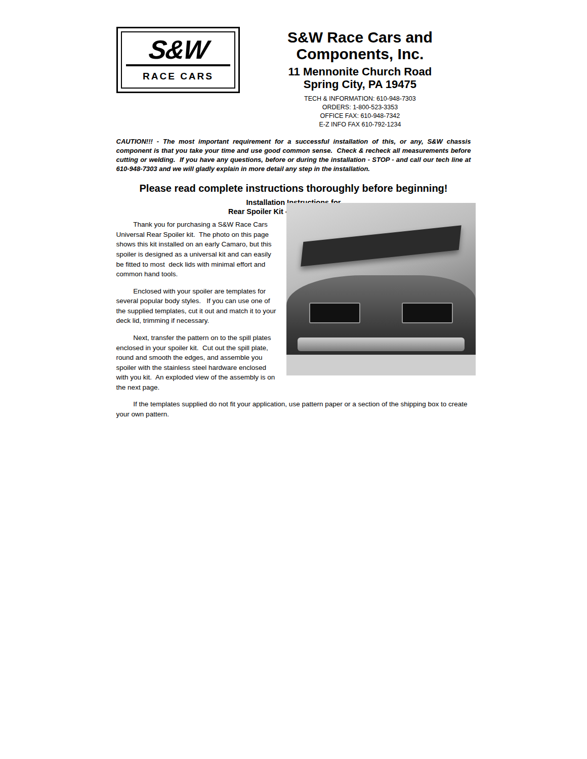S&W
RACE CARS
S&W Race Cars and
Components, Inc.
11 Mennonite Church Road
Spring City, PA 19475
TECH & INFORMATION: 610-948-7303
ORDERS: 1-800-523-3353
OFFICE FAX: 610-948-7342
E-Z INFO FAX 610-792-1234
CAUTION!!! - The most important requirement for a successful installation of this, or any, S&W chassis component is that you take your time and use good common sense. Check & recheck all measurements before cutting or welding. If you have any questions, before or during the installation - STOP - and call our tech line at 610-948-7303 and we will gladly explain in more detail any step in the installation.
Please read complete instructions thoroughly before beginning!
Installation Instructions for
Rear Spoiler Kit - Part Number 95-700
Thank you for purchasing a S&W Race Cars Universal Rear Spoiler kit. The photo on this page shows this kit installed on an early Camaro, but this spoiler is designed as a universal kit and can easily be fitted to most deck lids with minimal effort and common hand tools.
Enclosed with your spoiler are templates for several popular body styles. If you can use one of the supplied templates, cut it out and match it to your deck lid, trimming if necessary.
Next, transfer the pattern on to the spill plates enclosed in your spoiler kit. Cut out the spill plate, round and smooth the edges, and assemble you spoiler with the stainless steel hardware enclosed with you kit. An exploded view of the assembly is on the next page.
If the templates supplied do not fit your application, use pattern paper or a section of the shipping box to create your own pattern.